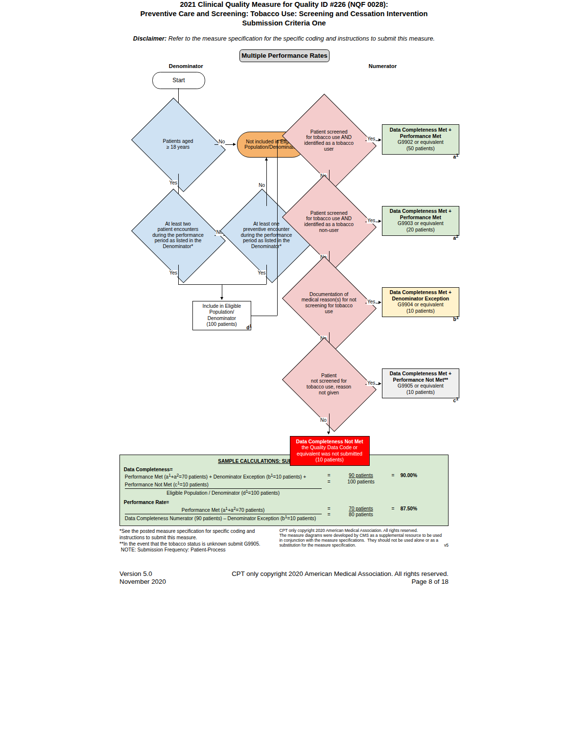2021 Clinical Quality Measure for Quality ID #226 (NQF 0028):
Preventive Care and Screening: Tobacco Use: Screening and Cessation Intervention
Submission Criteria One
Disclaimer: Refer to the measure specification for the specific coding and instructions to submit this measure.
Multiple Performance Rates
Denominator
Numerator
Start
Patients aged
≥ 18 years
No
Not included in Eligible
Population/Denominator
Yes
At least two
patient encounters
during the performance
period as listed in the
Denominator*
No
At least one
preventive encounter
during the performance
period as listed in the
Denominator*
No
Yes
Yes
Include in Eligible
Population/
Denominator
(100 patients)
d1
Patient screened
for tobacco use AND
identified as a tobacco
user
Yes
Data Completeness Met +
Performance Met
G9902 or equivalent
(50 patients)
a1
No
Patient screened
for tobacco use AND
identified as a tobacco
non-user
Yes
Data Completeness Met +
Performance Met
G9903 or equivalent
(20 patients)
a2
No
Documentation of
medical reason(s) for not
screening for tobacco
use
Yes
Data Completeness Met +
Denominator Exception
G9904 or equivalent
(10 patients)
b1
No
Patient
not screened for
tobacco use, reason
not given
Yes
Data Completeness Met +
Performance Not Met**
G9905 or equivalent
(10 patients)
c1
No
Data Completeness Not Met
the Quality Data Code or
equivalent was not submitted
(10 patients)
SAMPLE CALCULATIONS: SUBMISSION CRITERIA ONE
Data Completeness=
| Performance Met (a 1 +a 2 =70 patients) + Denominator Exception (b 1 =10 patients) + Performance Not Met (c 1 =10 patients) Eligible Population / Denominator (d 1 =100 patients) | = = | 90 patients 100 patients | = | 90.00% |
Performance Rate=
| Performance Met (a 1 +a 2 =70 patients) Data Completeness Numerator (90 patients) – Denominator Exception (b 1 =10 patients) | = = | 70 patients 80 patients | = | 87.50% |
CPT only copyright 2020 American Medical Association. All rights reserved.
The measure diagrams were developed by CMS as a supplemental resource to be used
in conjunction with the measure specifications. They should not be used alone or as a
substitution for the measure specification.v5
*See the posted measure specification for specific coding and instructions to submit this measure.
**In the event that the tobacco status is unknown submit G9905.
NOTE: Submission Frequency: Patient-Process
Version 5.0
November 2020
CPT only copyright 2020 American Medical Association. All rights reserved.
Page 8 of 18